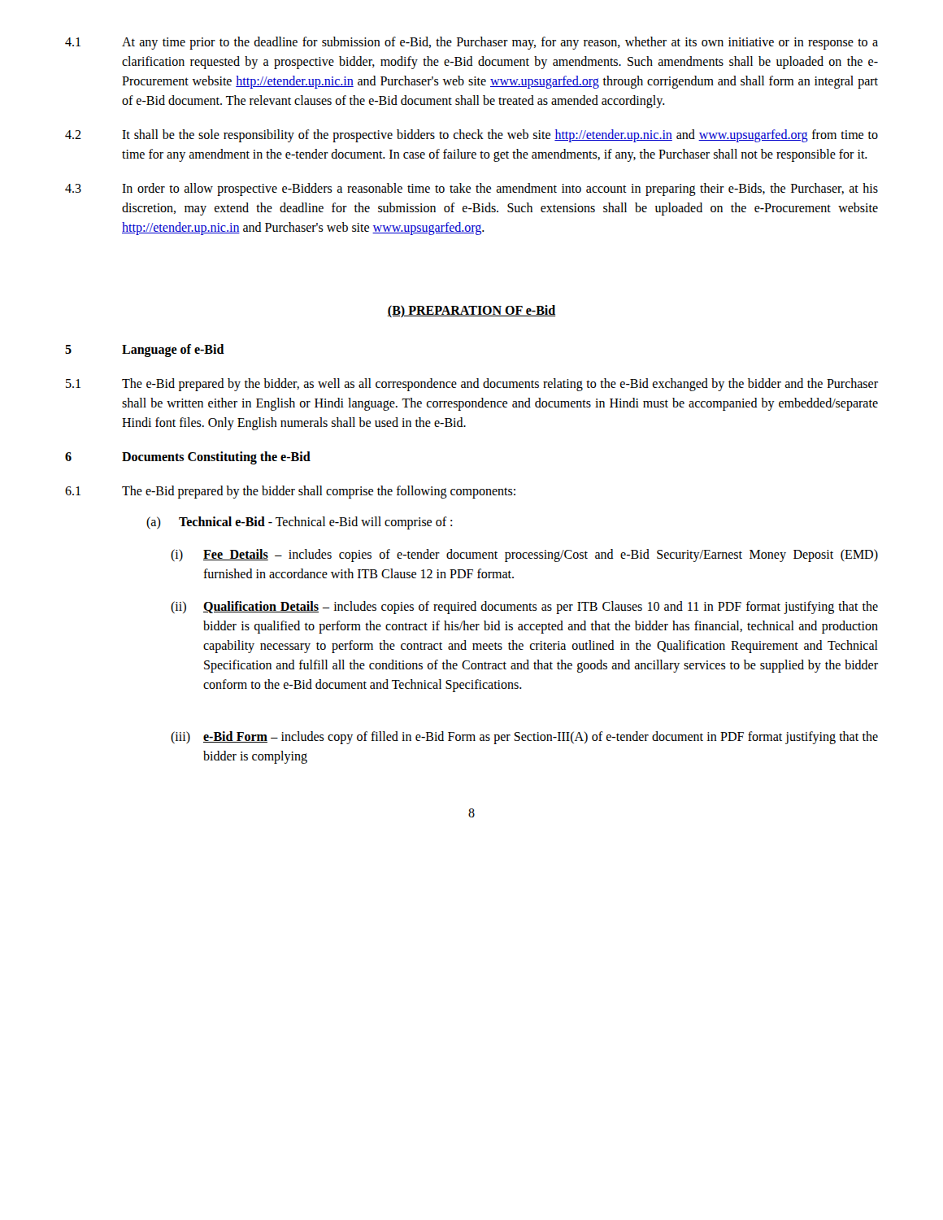4.1
At any time prior to the deadline for submission of e-Bid, the Purchaser may, for any reason, whether at its own initiative or in response to a clarification requested by a prospective bidder, modify the e-Bid document by amendments. Such amendments shall be uploaded on the e-Procurement website http://etender.up.nic.in and Purchaser's web site www.upsugarfed.org through corrigendum and shall form an integral part of e-Bid document. The relevant clauses of the e-Bid document shall be treated as amended accordingly.
4.2
It shall be the sole responsibility of the prospective bidders to check the web site http://etender.up.nic.in and www.upsugarfed.org from time to time for any amendment in the e-tender document. In case of failure to get the amendments, if any, the Purchaser shall not be responsible for it.
4.3
In order to allow prospective e-Bidders a reasonable time to take the amendment into account in preparing their e-Bids, the Purchaser, at his discretion, may extend the deadline for the submission of e-Bids. Such extensions shall be uploaded on the e-Procurement website http://etender.up.nic.in and Purchaser's web site www.upsugarfed.org.
(B) PREPARATION OF e-Bid
5
Language of e-Bid
5.1
The e-Bid prepared by the bidder, as well as all correspondence and documents relating to the e-Bid exchanged by the bidder and the Purchaser shall be written either in English or Hindi language. The correspondence and documents in Hindi must be accompanied by embedded/separate Hindi font files. Only English numerals shall be used in the e-Bid.
6
Documents Constituting the e-Bid
6.1
The e-Bid prepared by the bidder shall comprise the following components:
(a)
Technical e-Bid - Technical e-Bid will comprise of :
(i)
Fee Details – includes copies of e-tender document processing/Cost and e-Bid Security/Earnest Money Deposit (EMD) furnished in accordance with ITB Clause 12 in PDF format.
(ii)
Qualification Details – includes copies of required documents as per ITB Clauses 10 and 11 in PDF format justifying that the bidder is qualified to perform the contract if his/her bid is accepted and that the bidder has financial, technical and production capability necessary to perform the contract and meets the criteria outlined in the Qualification Requirement and Technical Specification and fulfill all the conditions of the Contract and that the goods and ancillary services to be supplied by the bidder conform to the e-Bid document and Technical Specifications.
(iii)
e-Bid Form – includes copy of filled in e-Bid Form as per Section-III(A) of e-tender document in PDF format justifying that the bidder is complying
8